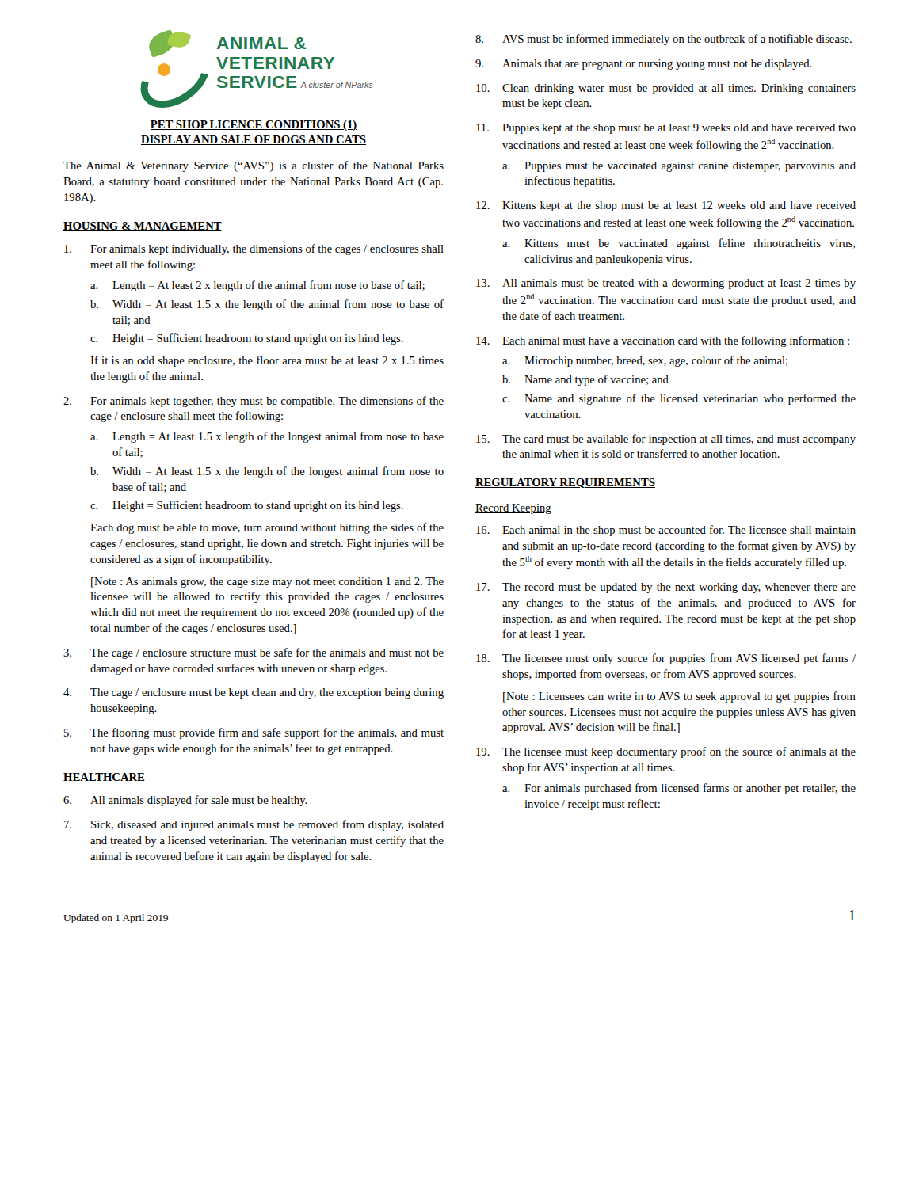ANIMAL &
VETERINARY
SERVICE A cluster of NParks
PET SHOP LICENCE CONDITIONS (1)
DISPLAY AND SALE OF DOGS AND CATS
The Animal & Veterinary Service (“AVS”) is a cluster of the National Parks Board, a statutory board constituted under the National Parks Board Act (Cap. 198A).
HOUSING & MANAGEMENT
For animals kept individually, the dimensions of the cages / enclosures shall meet all the following:
Length = At least 2 x length of the animal from nose to base of tail;
Width = At least 1.5 x the length of the animal from nose to base of tail; and
Height = Sufficient headroom to stand upright on its hind legs.
If it is an odd shape enclosure, the floor area must be at least 2 x 1.5 times the length of the animal.
For animals kept together, they must be compatible. The dimensions of the cage / enclosure shall meet the following:
Length = At least 1.5 x length of the longest animal from nose to base of tail;
Width = At least 1.5 x the length of the longest animal from nose to base of tail; and
Height = Sufficient headroom to stand upright on its hind legs.
Each dog must be able to move, turn around without hitting the sides of the cages / enclosures, stand upright, lie down and stretch. Fight injuries will be considered as a sign of incompatibility.
[Note : As animals grow, the cage size may not meet condition 1 and 2. The licensee will be allowed to rectify this provided the cages / enclosures which did not meet the requirement do not exceed 20% (rounded up) of the total number of the cages / enclosures used.]
The cage / enclosure structure must be safe for the animals and must not be damaged or have corroded surfaces with uneven or sharp edges.
The cage / enclosure must be kept clean and dry, the exception being during housekeeping.
The flooring must provide firm and safe support for the animals, and must not have gaps wide enough for the animals’ feet to get entrapped.
HEALTHCARE
All animals displayed for sale must be healthy.
Sick, diseased and injured animals must be removed from display, isolated and treated by a licensed veterinarian. The veterinarian must certify that the animal is recovered before it can again be displayed for sale.
AVS must be informed immediately on the outbreak of a notifiable disease.
Animals that are pregnant or nursing young must not be displayed.
Clean drinking water must be provided at all times. Drinking containers must be kept clean.
Puppies kept at the shop must be at least 9 weeks old and have received two vaccinations and rested at least one week following the 2nd vaccination.
Puppies must be vaccinated against canine distemper, parvovirus and infectious hepatitis.
Kittens kept at the shop must be at least 12 weeks old and have received two vaccinations and rested at least one week following the 2nd vaccination.
Kittens must be vaccinated against feline rhinotracheitis virus, calicivirus and panleukopenia virus.
All animals must be treated with a deworming product at least 2 times by the 2nd vaccination. The vaccination card must state the product used, and the date of each treatment.
Each animal must have a vaccination card with the following information :
Microchip number, breed, sex, age, colour of the animal;
Name and type of vaccine; and
Name and signature of the licensed veterinarian who performed the vaccination.
The card must be available for inspection at all times, and must accompany the animal when it is sold or transferred to another location.
REGULATORY REQUIREMENTS
Record Keeping
Each animal in the shop must be accounted for. The licensee shall maintain and submit an up-to-date record (according to the format given by AVS) by the 5th of every month with all the details in the fields accurately filled up.
The record must be updated by the next working day, whenever there are any changes to the status of the animals, and produced to AVS for inspection, as and when required. The record must be kept at the pet shop for at least 1 year.
The licensee must only source for puppies from AVS licensed pet farms / shops, imported from overseas, or from AVS approved sources.
[Note : Licensees can write in to AVS to seek approval to get puppies from other sources. Licensees must not acquire the puppies unless AVS has given approval. AVS’ decision will be final.]
The licensee must keep documentary proof on the source of animals at the shop for AVS’ inspection at all times.
For animals purchased from licensed farms or another pet retailer, the invoice / receipt must reflect:
Updated on 1 April 2019
1